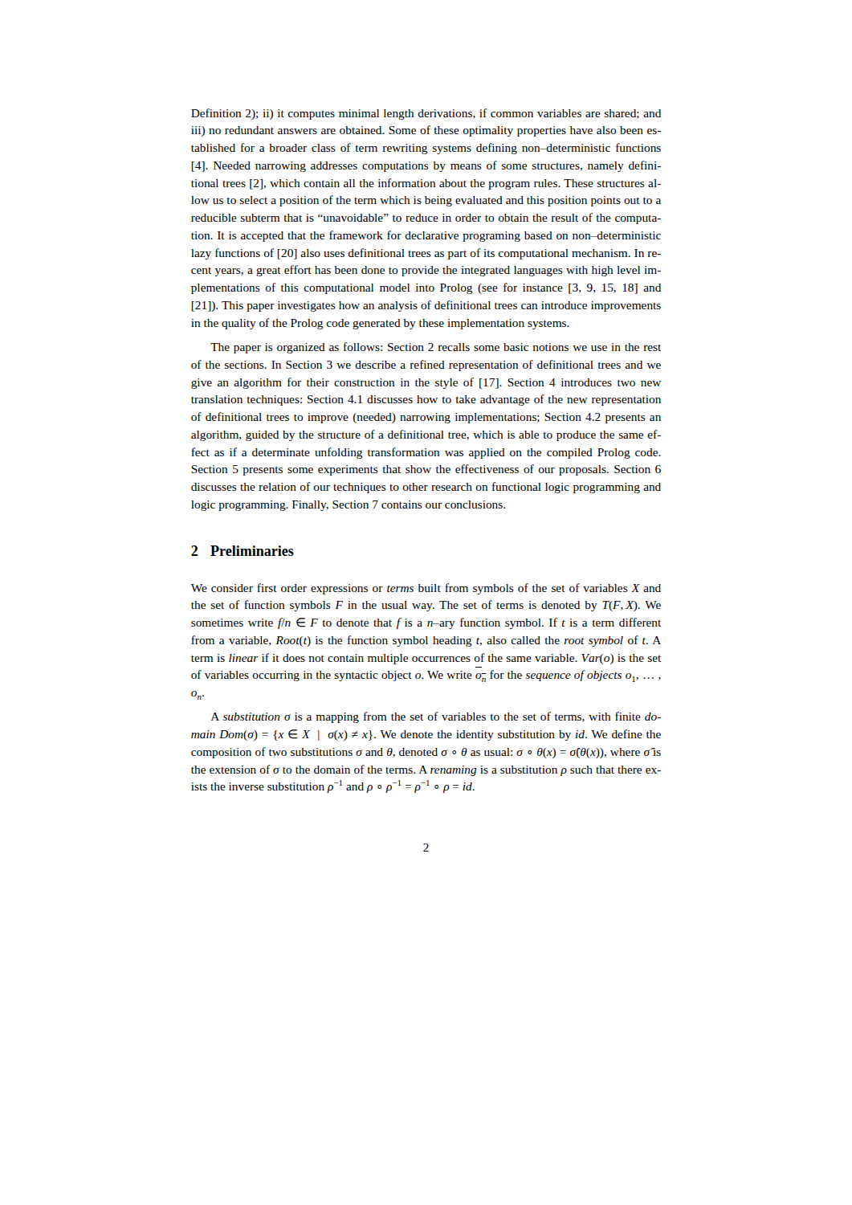Definition 2); ii) it computes minimal length derivations, if common variables are shared; and iii) no redundant answers are obtained. Some of these optimality properties have also been established for a broader class of term rewriting systems defining non–deterministic functions [4]. Needed narrowing addresses computations by means of some structures, namely definitional trees [2], which contain all the information about the program rules. These structures allow us to select a position of the term which is being evaluated and this position points out to a reducible subterm that is “unavoidable” to reduce in order to obtain the result of the computation. It is accepted that the framework for declarative programing based on non–deterministic lazy functions of [20] also uses definitional trees as part of its computational mechanism. In recent years, a great effort has been done to provide the integrated languages with high level implementations of this computational model into Prolog (see for instance [3, 9, 15, 18] and [21]). This paper investigates how an analysis of definitional trees can introduce improvements in the quality of the Prolog code generated by these implementation systems.
The paper is organized as follows: Section 2 recalls some basic notions we use in the rest of the sections. In Section 3 we describe a refined representation of definitional trees and we give an algorithm for their construction in the style of [17]. Section 4 introduces two new translation techniques: Section 4.1 discusses how to take advantage of the new representation of definitional trees to improve (needed) narrowing implementations; Section 4.2 presents an algorithm, guided by the structure of a definitional tree, which is able to produce the same effect as if a determinate unfolding transformation was applied on the compiled Prolog code. Section 5 presents some experiments that show the effectiveness of our proposals. Section 6 discusses the relation of our techniques to other research on functional logic programming and logic programming. Finally, Section 7 contains our conclusions.
2 Preliminaries
We consider first order expressions or terms built from symbols of the set of variables X and the set of function symbols F in the usual way. The set of terms is denoted by T(F, X). We sometimes write f/n ∈ F to denote that f is a n–ary function symbol. If t is a term different from a variable, Root(t) is the function symbol heading t, also called the root symbol of t. A term is linear if it does not contain multiple occurrences of the same variable. Var(o) is the set of variables occurring in the syntactic object o. We write on for the sequence of objects o1, … , on.
A substitution σ is a mapping from the set of variables to the set of terms, with finite domain Dom(σ) = {x ∈ X | σ(x) ≠ x}. We denote the identity substitution by id. We define the composition of two substitutions σ and θ, denoted σ ∘ θ as usual: σ ∘ θ(x) = σ̂(θ(x)), where σ̂ is the extension of σ to the domain of the terms. A renaming is a substitution ρ such that there exists the inverse substitution ρ−1 and ρ ∘ ρ−1 = ρ−1 ∘ ρ = id.
2